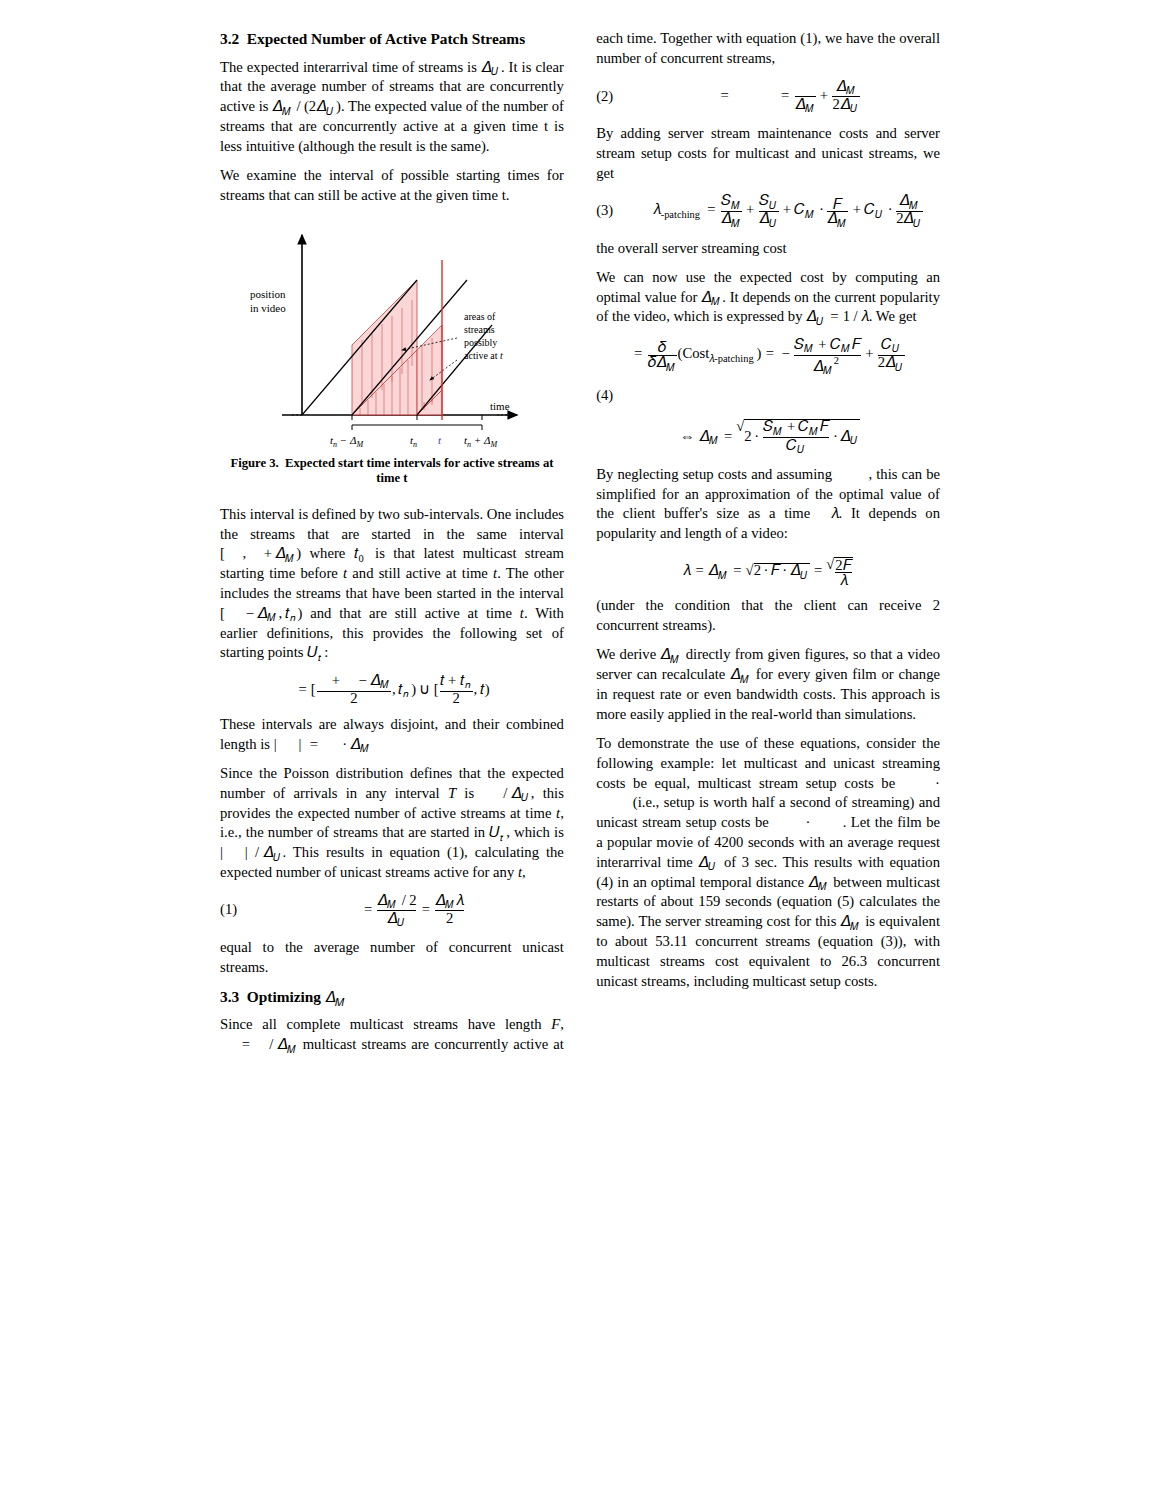3.2 Expected Number of Active Patch Streams
The expected interarrival time of streams is ΔU. It is clear that the average number of streams that are concurrently active is ΔM/(2ΔU). The expected value of the number of streams that are concurrently active at a given time t is less intuitive (although the result is the same).
We examine the interval of possible starting times for streams that can still be active at the given time t.
position in video areas of streams possibly active at t time tn − ΔM tn t tn + ΔM
Figure 3. Expected start time intervals for active streams at time t
This interval is defined by two sub-intervals. One includes the streams that are started in the same interval [,+ΔM) where t0 is that latest multicast stream starting time before t and still active at time t. The other includes the streams that have been started in the interval [−ΔM,tn) and that are still active at time t. With earlier definitions, this provides the following set of starting points Ut:
= [ +−ΔM 2 , tn ) ∪ [ t+tn 2 , t )
These intervals are always disjoint, and their combined length is ||=·ΔM
Since the Poisson distribution defines that the expected number of arrivals in any interval T is /ΔU, this provides the expected number of active streams at time t, i.e., the number of streams that are started in Ut, which is ||/ΔU. This results in equation (1), calculating the expected number of unicast streams active for any t,
(1)
= ΔM/2 ΔU = ΔMλ 2
equal to the average number of concurrent unicast streams.
3.3 Optimizing ΔM
Since all complete multicast streams have length F, =/ΔM multicast streams are concurrently active at each time. Together with equation (1), we have the overall number of concurrent streams,
(2)
= = ΔM + ΔM 2ΔU
By adding server stream maintenance costs and server stream setup costs for multicast and unicast streams, we get
(3)
λ-patching = SMΔM + SUΔU + CM · FΔM + CU · ΔM2ΔU
the overall server streaming cost
We can now use the expected cost by computing an optimal value for ΔM. It depends on the current popularity of the video, which is expressed by ΔU=1/λ. We get
= δδΔM ( Costλ-patching ) = − SM+CMF ΔM2 + CU 2ΔU
(4)
⇔ ΔM = 2 · SM+CMF CU · ΔU
By neglecting setup costs and assuming , this can be simplified for an approximation of the optimal value of the client buffer's size as a time λ. It depends on popularity and length of a video:
λ = ΔM = 2·F·ΔU = 2Fλ
(under the condition that the client can receive 2 concurrent streams).
We derive ΔM directly from given figures, so that a video server can recalculate ΔM for every given film or change in request rate or even bandwidth costs. This approach is more easily applied in the real-world than simulations.
To demonstrate the use of these equations, consider the following example: let multicast and unicast streaming costs be equal, multicast stream setup costs be · (i.e., setup is worth half a second of streaming) and unicast stream setup costs be · . Let the film be a popular movie of 4200 seconds with an average request interarrival time ΔU of 3 sec. This results with equation (4) in an optimal temporal distance ΔM between multicast restarts of about 159 seconds (equation (5) calculates the same). The server streaming cost for this ΔM is equivalent to about 53.11 concurrent streams (equation (3)), with multicast streams cost equivalent to 26.3 concurrent unicast streams, including multicast setup costs.